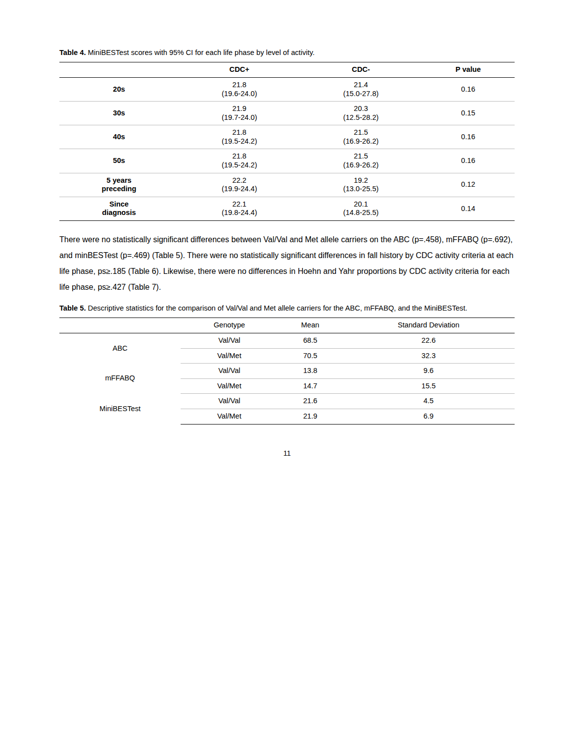Table 4. MiniBESTest scores with 95% CI for each life phase by level of activity.
| | CDC+ | CDC- | P value |
| --- | --- | --- | --- |
| 20s | 21.8 (19.6-24.0) | 21.4 (15.0-27.8) | 0.16 |
| 30s | 21.9 (19.7-24.0) | 20.3 (12.5-28.2) | 0.15 |
| 40s | 21.8 (19.5-24.2) | 21.5 (16.9-26.2) | 0.16 |
| 50s | 21.8 (19.5-24.2) | 21.5 (16.9-26.2) | 0.16 |
| 5 years preceding | 22.2 (19.9-24.4) | 19.2 (13.0-25.5) | 0.12 |
| Since diagnosis | 22.1 (19.8-24.4) | 20.1 (14.8-25.5) | 0.14 |
There were no statistically significant differences between Val/Val and Met allele carriers on the ABC (p=.458), mFFABQ (p=.692), and minBESTest (p=.469) (Table 5). There were no statistically significant differences in fall history by CDC activity criteria at each life phase, ps≥.185 (Table 6). Likewise, there were no differences in Hoehn and Yahr proportions by CDC activity criteria for each life phase, ps≥.427 (Table 7).
Table 5. Descriptive statistics for the comparison of Val/Val and Met allele carriers for the ABC, mFFABQ, and the MiniBESTest.
| | Genotype | Mean | Standard Deviation |
| --- | --- | --- | --- |
| ABC | Val/Val | 68.5 | 22.6 |
| Val/Met | 70.5 | 32.3 |
| mFFABQ | Val/Val | 13.8 | 9.6 |
| Val/Met | 14.7 | 15.5 |
| MiniBESTest | Val/Val | 21.6 | 4.5 |
| Val/Met | 21.9 | 6.9 |
11